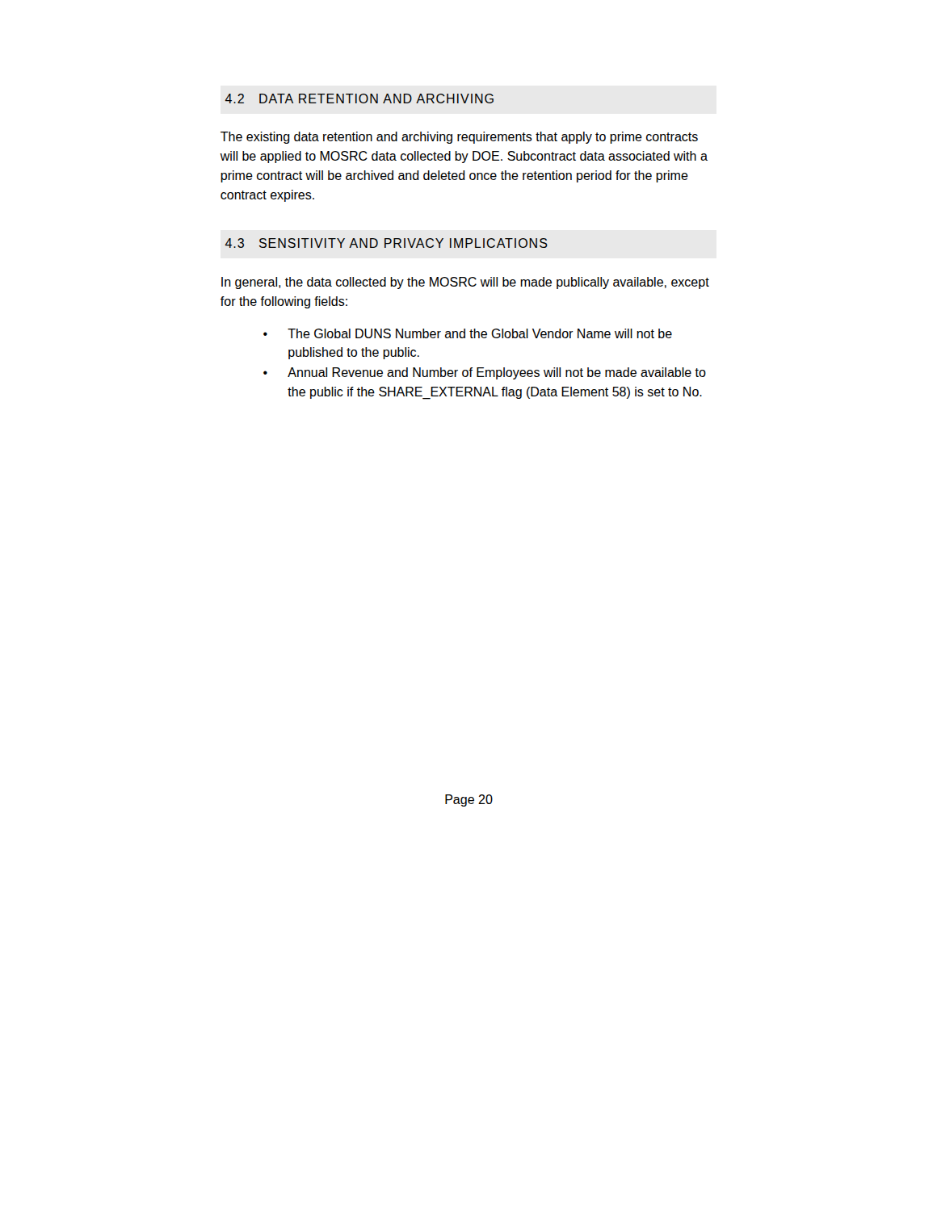4.2 Data Retention and Archiving
The existing data retention and archiving requirements that apply to prime contracts will be applied to MOSRC data collected by DOE. Subcontract data associated with a prime contract will be archived and deleted once the retention period for the prime contract expires.
4.3 Sensitivity and Privacy Implications
In general, the data collected by the MOSRC will be made publically available, except for the following fields:
The Global DUNS Number and the Global Vendor Name will not be published to the public.
Annual Revenue and Number of Employees will not be made available to the public if the SHARE_EXTERNAL flag (Data Element 58) is set to No.
Page 20